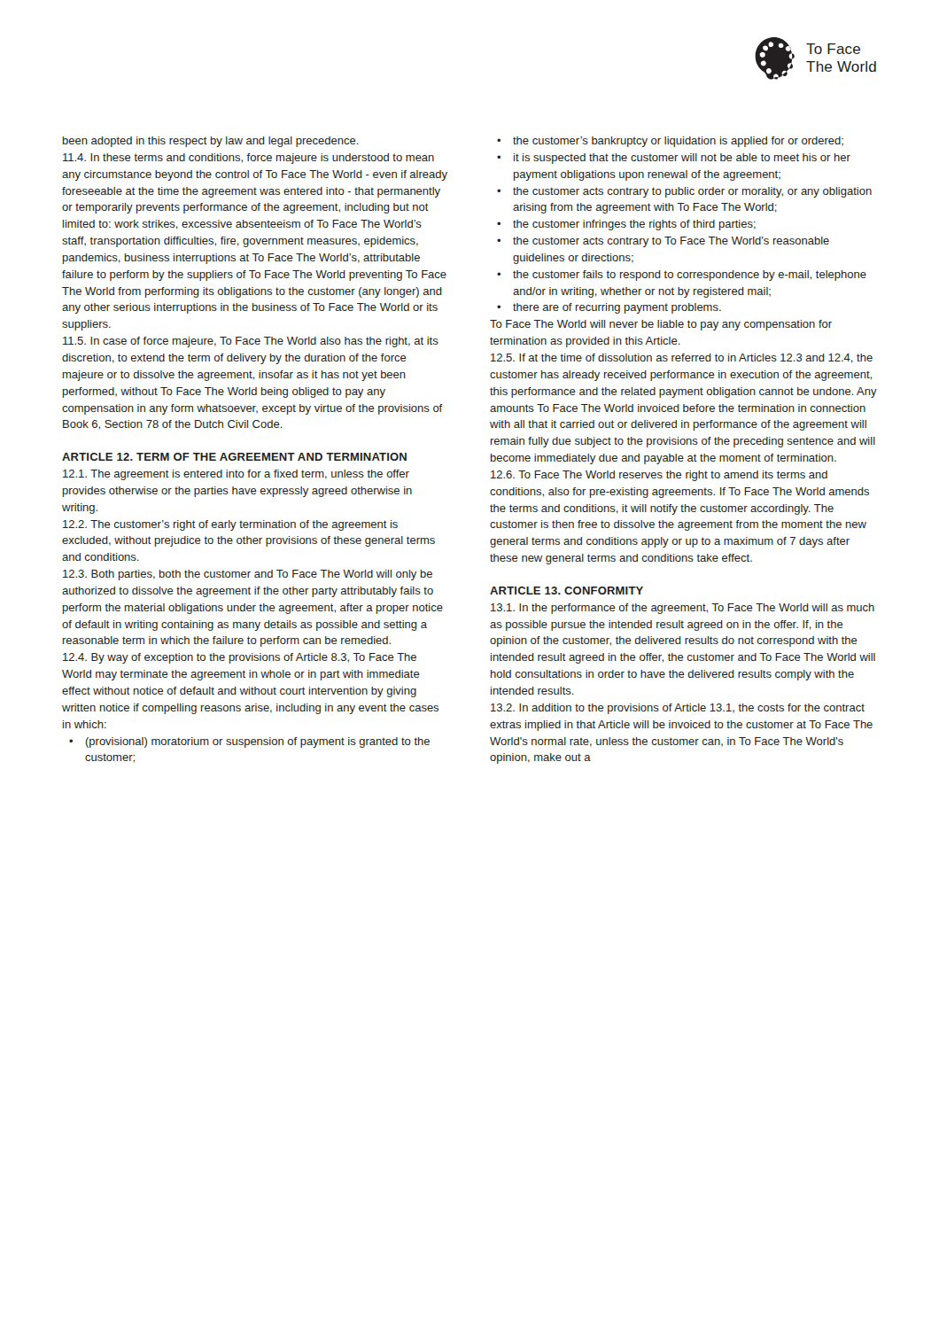To Face
The World
been adopted in this respect by law and legal precedence.
11.4. In these terms and conditions, force majeure is understood to mean any circumstance beyond the control of To Face The World - even if already foreseeable at the time the agreement was entered into - that permanently or temporarily prevents performance of the agreement, including but not limited to: work strikes, excessive absenteeism of To Face The World’s staff, transportation difficulties, fire, government measures, epidemics, pandemics, business interruptions at To Face The World’s, attributable failure to perform by the suppliers of To Face The World preventing To Face The World from performing its obligations to the customer (any longer) and any other serious interruptions in the business of To Face The World or its suppliers.
11.5. In case of force majeure, To Face The World also has the right, at its discretion, to extend the term of delivery by the duration of the force majeure or to dissolve the agreement, insofar as it has not yet been performed, without To Face The World being obliged to pay any compensation in any form whatsoever, except by virtue of the provisions of Book 6, Section 78 of the Dutch Civil Code.
Article 12. Term of the agreement and termination
12.1. The agreement is entered into for a fixed term, unless the offer provides otherwise or the parties have expressly agreed otherwise in writing.
12.2. The customer’s right of early termination of the agreement is excluded, without prejudice to the other provisions of these general terms and conditions.
12.3. Both parties, both the customer and To Face The World will only be authorized to dissolve the agreement if the other party attributably fails to perform the material obligations under the agreement, after a proper notice of default in writing containing as many details as possible and setting a reasonable term in which the failure to perform can be remedied.
12.4. By way of exception to the provisions of Article 8.3, To Face The World may terminate the agreement in whole or in part with immediate effect without notice of default and without court intervention by giving written notice if compelling reasons arise, including in any event the cases in which:
(provisional) moratorium or suspension of payment is granted to the customer;
the customer’s bankruptcy or liquidation is applied for or ordered;
it is suspected that the customer will not be able to meet his or her payment obligations upon renewal of the agreement;
the customer acts contrary to public order or morality, or any obligation arising from the agreement with To Face The World;
the customer infringes the rights of third parties;
the customer acts contrary to To Face The World's reasonable guidelines or directions;
the customer fails to respond to correspondence by e-mail, telephone and/or in writing, whether or not by registered mail;
there are of recurring payment problems.
To Face The World will never be liable to pay any compensation for termination as provided in this Article.
12.5. If at the time of dissolution as referred to in Articles 12.3 and 12.4, the customer has already received performance in execution of the agreement, this performance and the related payment obligation cannot be undone. Any amounts To Face The World invoiced before the termination in connection with all that it carried out or delivered in performance of the agreement will remain fully due subject to the provisions of the preceding sentence and will become immediately due and payable at the moment of termination.
12.6. To Face The World reserves the right to amend its terms and conditions, also for pre-existing agreements. If To Face The World amends the terms and conditions, it will notify the customer accordingly. The customer is then free to dissolve the agreement from the moment the new general terms and conditions apply or up to a maximum of 7 days after these new general terms and conditions take effect.
Article 13. Conformity
13.1. In the performance of the agreement, To Face The World will as much as possible pursue the intended result agreed on in the offer. If, in the opinion of the customer, the delivered results do not correspond with the intended result agreed in the offer, the customer and To Face The World will hold consultations in order to have the delivered results comply with the intended results.
13.2. In addition to the provisions of Article 13.1, the costs for the contract extras implied in that Article will be invoiced to the customer at To Face The World's normal rate, unless the customer can, in To Face The World's opinion, make out a